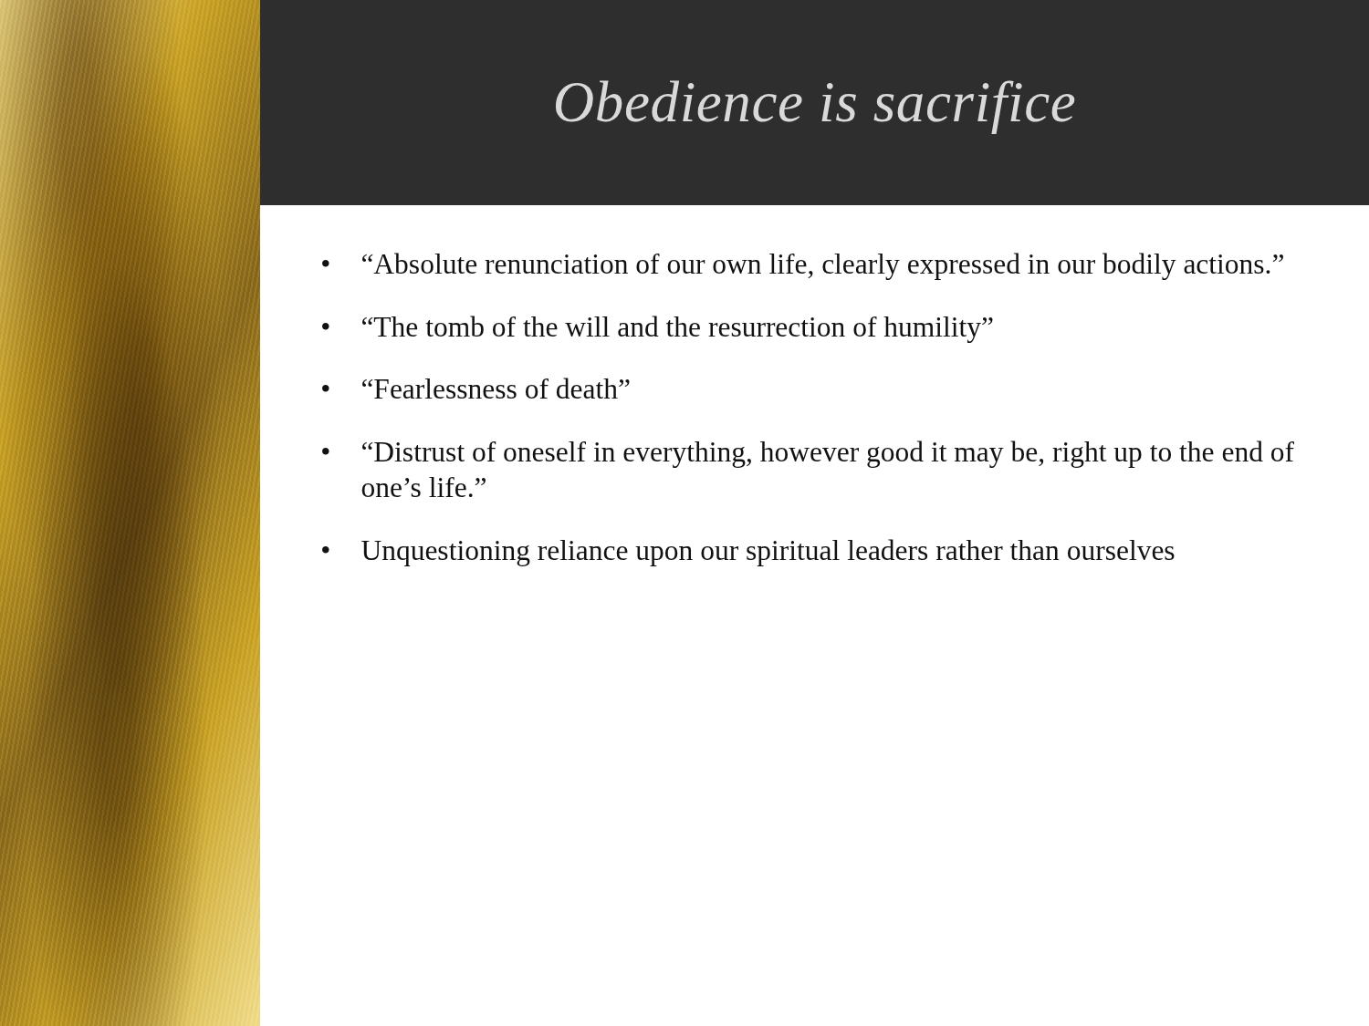Obedience is sacrifice
“Absolute renunciation of our own life, clearly expressed in our bodily actions.”
“The tomb of the will and the resurrection of humility”
“Fearlessness of death”
“Distrust of oneself in everything, however good it may be, right up to the end of one’s life.”
Unquestioning reliance upon our spiritual leaders rather than ourselves